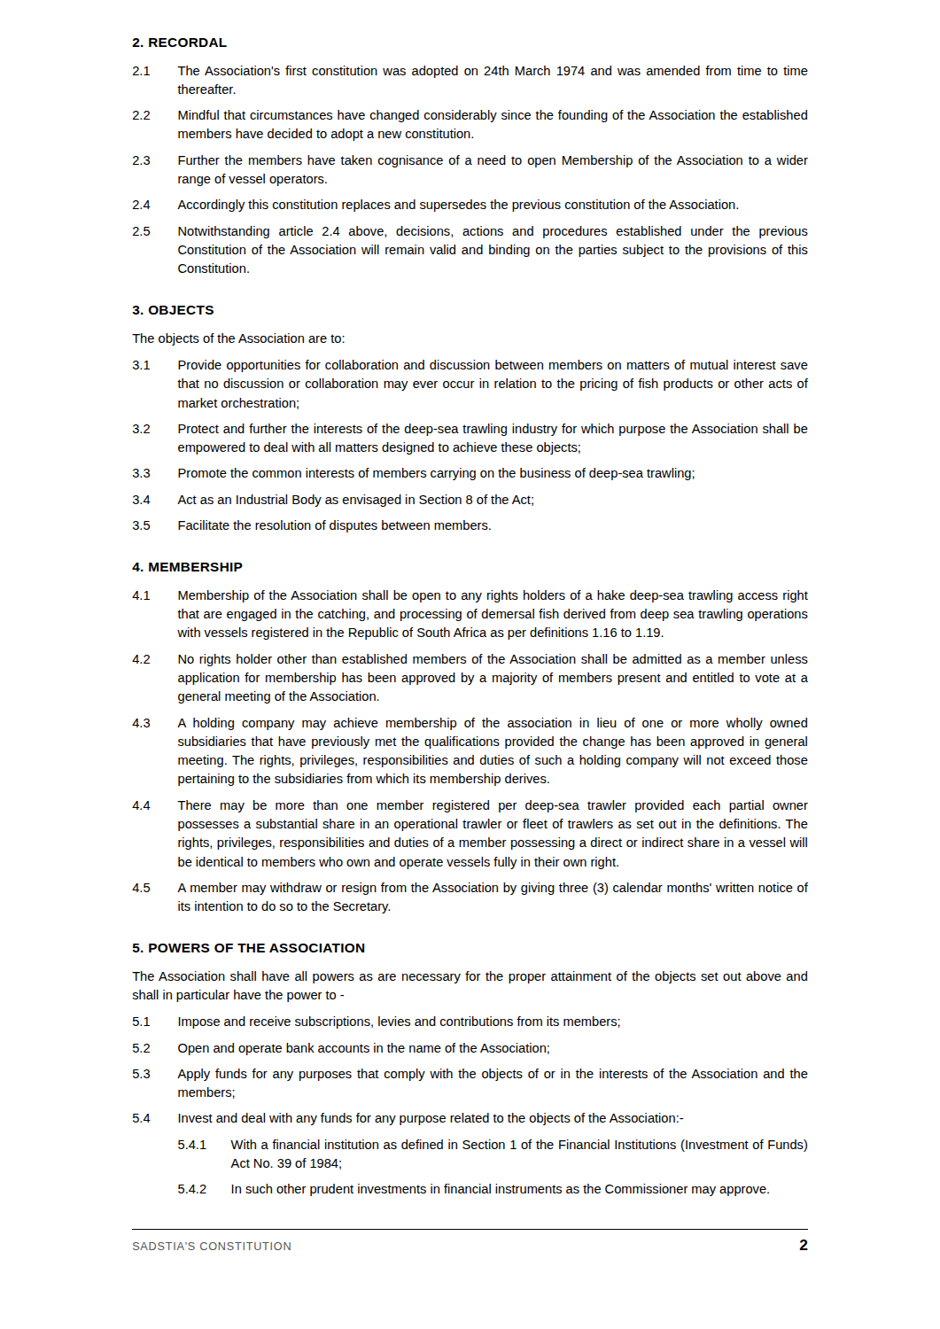2. RECORDAL
2.1 The Association's first constitution was adopted on 24th March 1974 and was amended from time to time thereafter.
2.2 Mindful that circumstances have changed considerably since the founding of the Association the established members have decided to adopt a new constitution.
2.3 Further the members have taken cognisance of a need to open Membership of the Association to a wider range of vessel operators.
2.4 Accordingly this constitution replaces and supersedes the previous constitution of the Association.
2.5 Notwithstanding article 2.4 above, decisions, actions and procedures established under the previous Constitution of the Association will remain valid and binding on the parties subject to the provisions of this Constitution.
3. OBJECTS
The objects of the Association are to:
3.1 Provide opportunities for collaboration and discussion between members on matters of mutual interest save that no discussion or collaboration may ever occur in relation to the pricing of fish products or other acts of market orchestration;
3.2 Protect and further the interests of the deep-sea trawling industry for which purpose the Association shall be empowered to deal with all matters designed to achieve these objects;
3.3 Promote the common interests of members carrying on the business of deep-sea trawling;
3.4 Act as an Industrial Body as envisaged in Section 8 of the Act;
3.5 Facilitate the resolution of disputes between members.
4. MEMBERSHIP
4.1 Membership of the Association shall be open to any rights holders of a hake deep-sea trawling access right that are engaged in the catching, and processing of demersal fish derived from deep sea trawling operations with vessels registered in the Republic of South Africa as per definitions 1.16 to 1.19.
4.2 No rights holder other than established members of the Association shall be admitted as a member unless application for membership has been approved by a majority of members present and entitled to vote at a general meeting of the Association.
4.3 A holding company may achieve membership of the association in lieu of one or more wholly owned subsidiaries that have previously met the qualifications provided the change has been approved in general meeting. The rights, privileges, responsibilities and duties of such a holding company will not exceed those pertaining to the subsidiaries from which its membership derives.
4.4 There may be more than one member registered per deep-sea trawler provided each partial owner possesses a substantial share in an operational trawler or fleet of trawlers as set out in the definitions. The rights, privileges, responsibilities and duties of a member possessing a direct or indirect share in a vessel will be identical to members who own and operate vessels fully in their own right.
4.5 A member may withdraw or resign from the Association by giving three (3) calendar months' written notice of its intention to do so to the Secretary.
5. POWERS OF THE ASSOCIATION
The Association shall have all powers as are necessary for the proper attainment of the objects set out above and shall in particular have the power to -
5.1 Impose and receive subscriptions, levies and contributions from its members;
5.2 Open and operate bank accounts in the name of the Association;
5.3 Apply funds for any purposes that comply with the objects of or in the interests of the Association and the members;
5.4 Invest and deal with any funds for any purpose related to the objects of the Association:-
5.4.1 With a financial institution as defined in Section 1 of the Financial Institutions (Investment of Funds) Act No. 39 of 1984;
5.4.2 In such other prudent investments in financial instruments as the Commissioner may approve.
SADSTIA'S CONSTITUTION 2